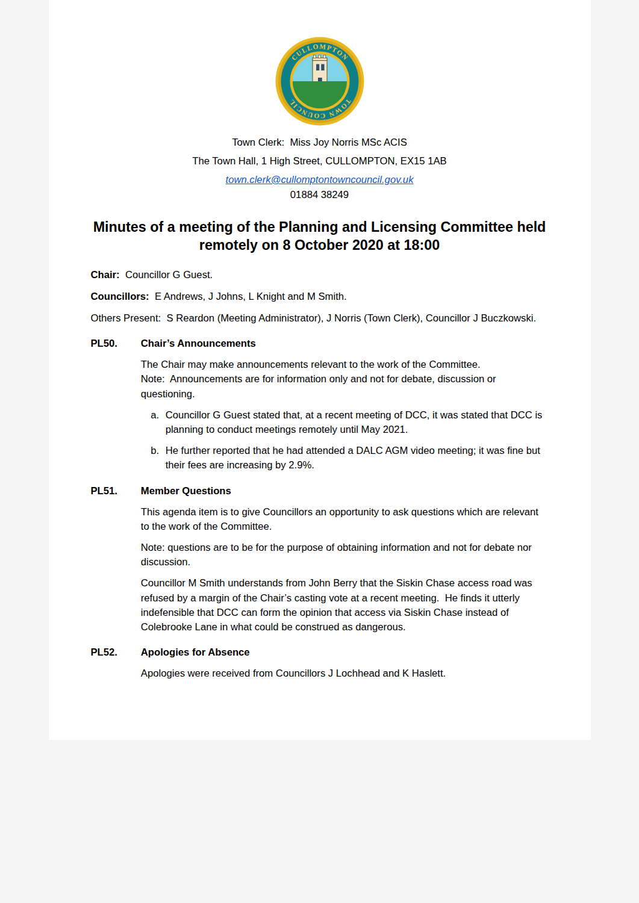CULLOMPTON TOWN COUNCIL
Town Clerk: Miss Joy Norris MSc ACIS
The Town Hall, 1 High Street, CULLOMPTON, EX15 1AB
town.clerk@cullomptontowncouncil.gov.uk
01884 38249
Minutes of a meeting of the Planning and Licensing Committee held remotely on 8 October 2020 at 18:00
Chair: Councillor G Guest.
Councillors: E Andrews, J Johns, L Knight and M Smith.
Others Present: S Reardon (Meeting Administrator), J Norris (Town Clerk), Councillor J Buczkowski.
PL50.
Chair’s Announcements
The Chair may make announcements relevant to the work of the Committee.
Note: Announcements are for information only and not for debate, discussion or questioning.
Councillor G Guest stated that, at a recent meeting of DCC, it was stated that DCC is planning to conduct meetings remotely until May 2021.
He further reported that he had attended a DALC AGM video meeting; it was fine but their fees are increasing by 2.9%.
PL51.
Member Questions
This agenda item is to give Councillors an opportunity to ask questions which are relevant to the work of the Committee.
Note: questions are to be for the purpose of obtaining information and not for debate nor discussion.
Councillor M Smith understands from John Berry that the Siskin Chase access road was refused by a margin of the Chair’s casting vote at a recent meeting. He finds it utterly indefensible that DCC can form the opinion that access via Siskin Chase instead of Colebrooke Lane in what could be construed as dangerous.
PL52.
Apologies for Absence
Apologies were received from Councillors J Lochhead and K Haslett.